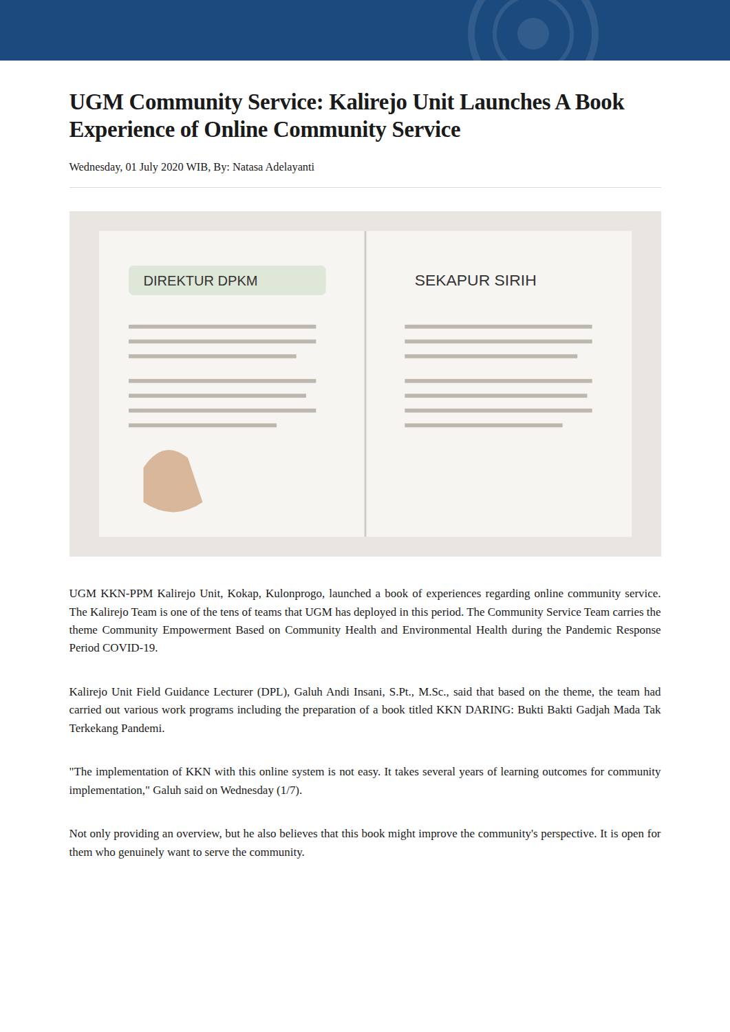UGM Community Service: Kalirejo Unit Launches A Book Experience of Online Community Service
Wednesday, 01 July 2020 WIB, By: Natasa Adelayanti
UGM KKN-PPM Kalirejo Unit, Kokap, Kulonprogo, launched a book of experiences regarding online community service. The Kalirejo Team is one of the tens of teams that UGM has deployed in this period. The Community Service Team carries the theme Community Empowerment Based on Community Health and Environmental Health during the Pandemic Response Period COVID-19.
Kalirejo Unit Field Guidance Lecturer (DPL), Galuh Andi Insani, S.Pt., M.Sc., said that based on the theme, the team had carried out various work programs including the preparation of a book titled KKN DARING: Bukti Bakti Gadjah Mada Tak Terkekang Pandemi.
"The implementation of KKN with this online system is not easy. It takes several years of learning outcomes for community implementation," Galuh said on Wednesday (1/7).
Not only providing an overview, but he also believes that this book might improve the community's perspective. It is open for them who genuinely want to serve the community.